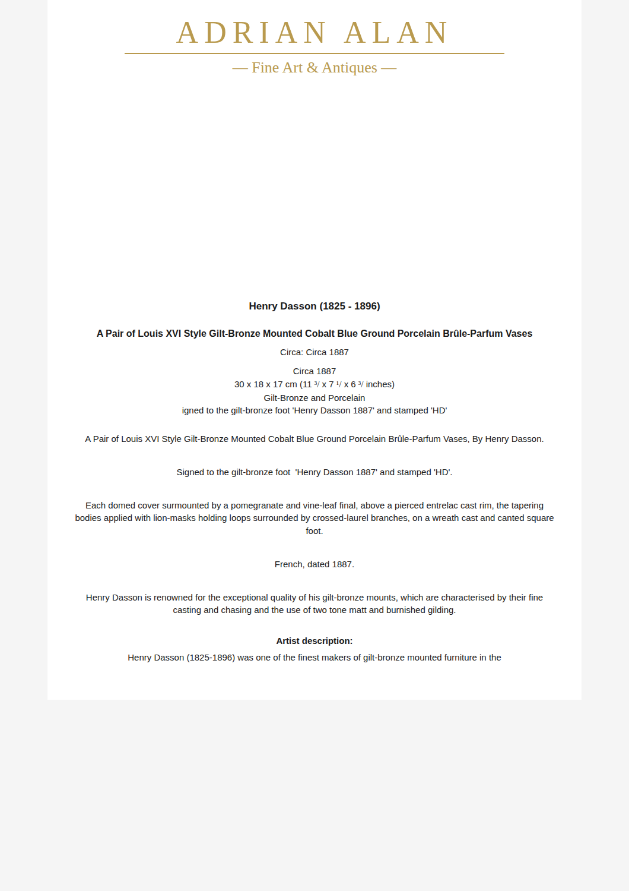ADRIAN ALAN
— Fine Art & Antiques —
Henry Dasson (1825 - 1896)
A Pair of Louis XVI Style Gilt-Bronze Mounted Cobalt Blue Ground Porcelain Brûle-Parfum Vases
Circa: Circa 1887
Circa 1887
30 x 18 x 17 cm (11 ³/ x 7 ¹/ x 6 ³/ inches)
Gilt-Bronze and Porcelain
igned to the gilt-bronze foot 'Henry Dasson 1887' and stamped 'HD'
A Pair of Louis XVI Style Gilt-Bronze Mounted Cobalt Blue Ground Porcelain Brûle-Parfum Vases, By Henry Dasson.
Signed to the gilt-bronze foot 'Henry Dasson 1887' and stamped 'HD'.
Each domed cover surmounted by a pomegranate and vine-leaf final, above a pierced entrelac cast rim, the tapering bodies applied with lion-masks holding loops surrounded by crossed-laurel branches, on a wreath cast and canted square foot.
French, dated 1887.
Henry Dasson is renowned for the exceptional quality of his gilt-bronze mounts, which are characterised by their fine casting and chasing and the use of two tone matt and burnished gilding.
Artist description:
Henry Dasson (1825-1896) was one of the finest makers of gilt-bronze mounted furniture in the